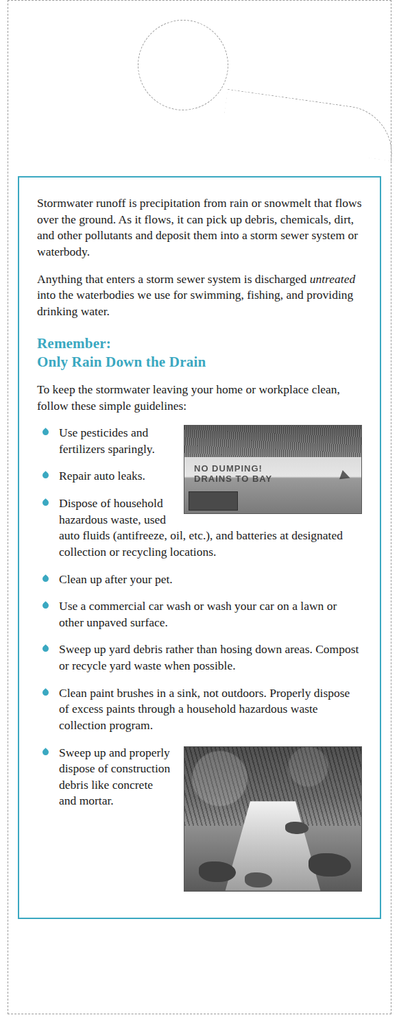Stormwater runoff is precipitation from rain or snowmelt that flows over the ground. As it flows, it can pick up debris, chemicals, dirt, and other pollutants and deposit them into a storm sewer system or waterbody.
Anything that enters a storm sewer system is discharged untreated into the waterbodies we use for swimming, fishing, and providing drinking water.
Remember:
Only Rain Down the Drain
To keep the stormwater leaving your home or workplace clean, follow these simple guidelines:
No Dumping!
Drains to Bay
Use pesticides and fertilizers sparingly.
Repair auto leaks.
Dispose of household hazardous waste, used auto fluids (antifreeze, oil, etc.), and batteries at designated collection or recycling locations.
Clean up after your pet.
Use a commercial car wash or wash your car on a lawn or other unpaved surface.
Sweep up yard debris rather than hosing down areas. Compost or recycle yard waste when possible.
Clean paint brushes in a sink, not outdoors. Properly dispose of excess paints through a household hazardous waste collection program.
Sweep up and properly dispose of construction debris like concrete and mortar.